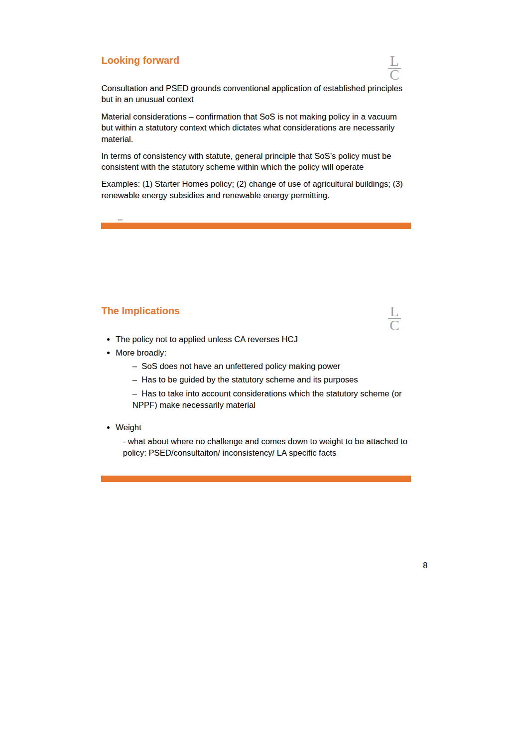Looking forward
LC
Consultation and PSED grounds conventional application of established principles but in an unusual context
Material considerations – confirmation that SoS is not making policy in a vacuum but within a statutory context which dictates what considerations are necessarily material.
In terms of consistency with statute, general principle that SoS’s policy must be consistent with the statutory scheme within which the policy will operate
Examples: (1) Starter Homes policy; (2) change of use of agricultural buildings; (3) renewable energy subsidies and renewable energy permitting.
–
The Implications
LC
The policy not to applied unless CA reverses HCJ
More broadly:
SoS does not have an unfettered policy making power
Has to be guided by the statutory scheme and its purposes
Has to take into account considerations which the statutory scheme (or NPPF) make necessarily material
Weight
- what about where no challenge and comes down to weight to be attached to policy: PSED/consultaiton/ inconsistency/ LA specific facts
8